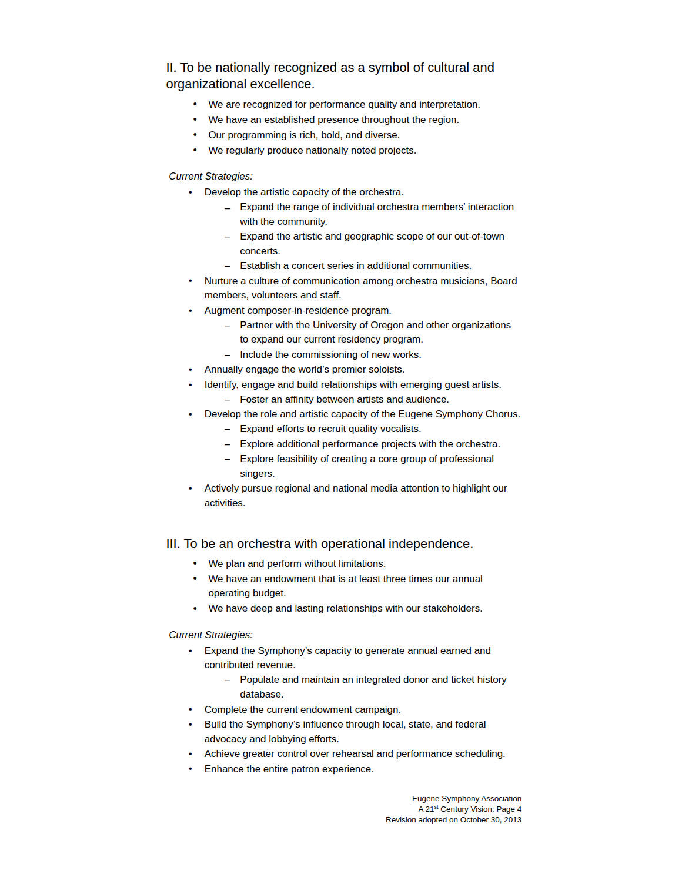II. To be nationally recognized as a symbol of cultural and organizational excellence.
We are recognized for performance quality and interpretation.
We have an established presence throughout the region.
Our programming is rich, bold, and diverse.
We regularly produce nationally noted projects.
Current Strategies:
Develop the artistic capacity of the orchestra.
Expand the range of individual orchestra members’ interaction with the community.
Expand the artistic and geographic scope of our out-of-town concerts.
Establish a concert series in additional communities.
Nurture a culture of communication among orchestra musicians, Board members, volunteers and staff.
Augment composer-in-residence program.
Partner with the University of Oregon and other organizations to expand our current residency program.
Include the commissioning of new works.
Annually engage the world’s premier soloists.
Identify, engage and build relationships with emerging guest artists.
Foster an affinity between artists and audience.
Develop the role and artistic capacity of the Eugene Symphony Chorus.
Expand efforts to recruit quality vocalists.
Explore additional performance projects with the orchestra.
Explore feasibility of creating a core group of professional singers.
Actively pursue regional and national media attention to highlight our activities.
III. To be an orchestra with operational independence.
We plan and perform without limitations.
We have an endowment that is at least three times our annual operating budget.
We have deep and lasting relationships with our stakeholders.
Current Strategies:
Expand the Symphony’s capacity to generate annual earned and contributed revenue.
Populate and maintain an integrated donor and ticket history database.
Complete the current endowment campaign.
Build the Symphony’s influence through local, state, and federal advocacy and lobbying efforts.
Achieve greater control over rehearsal and performance scheduling.
Enhance the entire patron experience.
Eugene Symphony Association
A 21st Century Vision: Page 4
Revision adopted on October 30, 2013